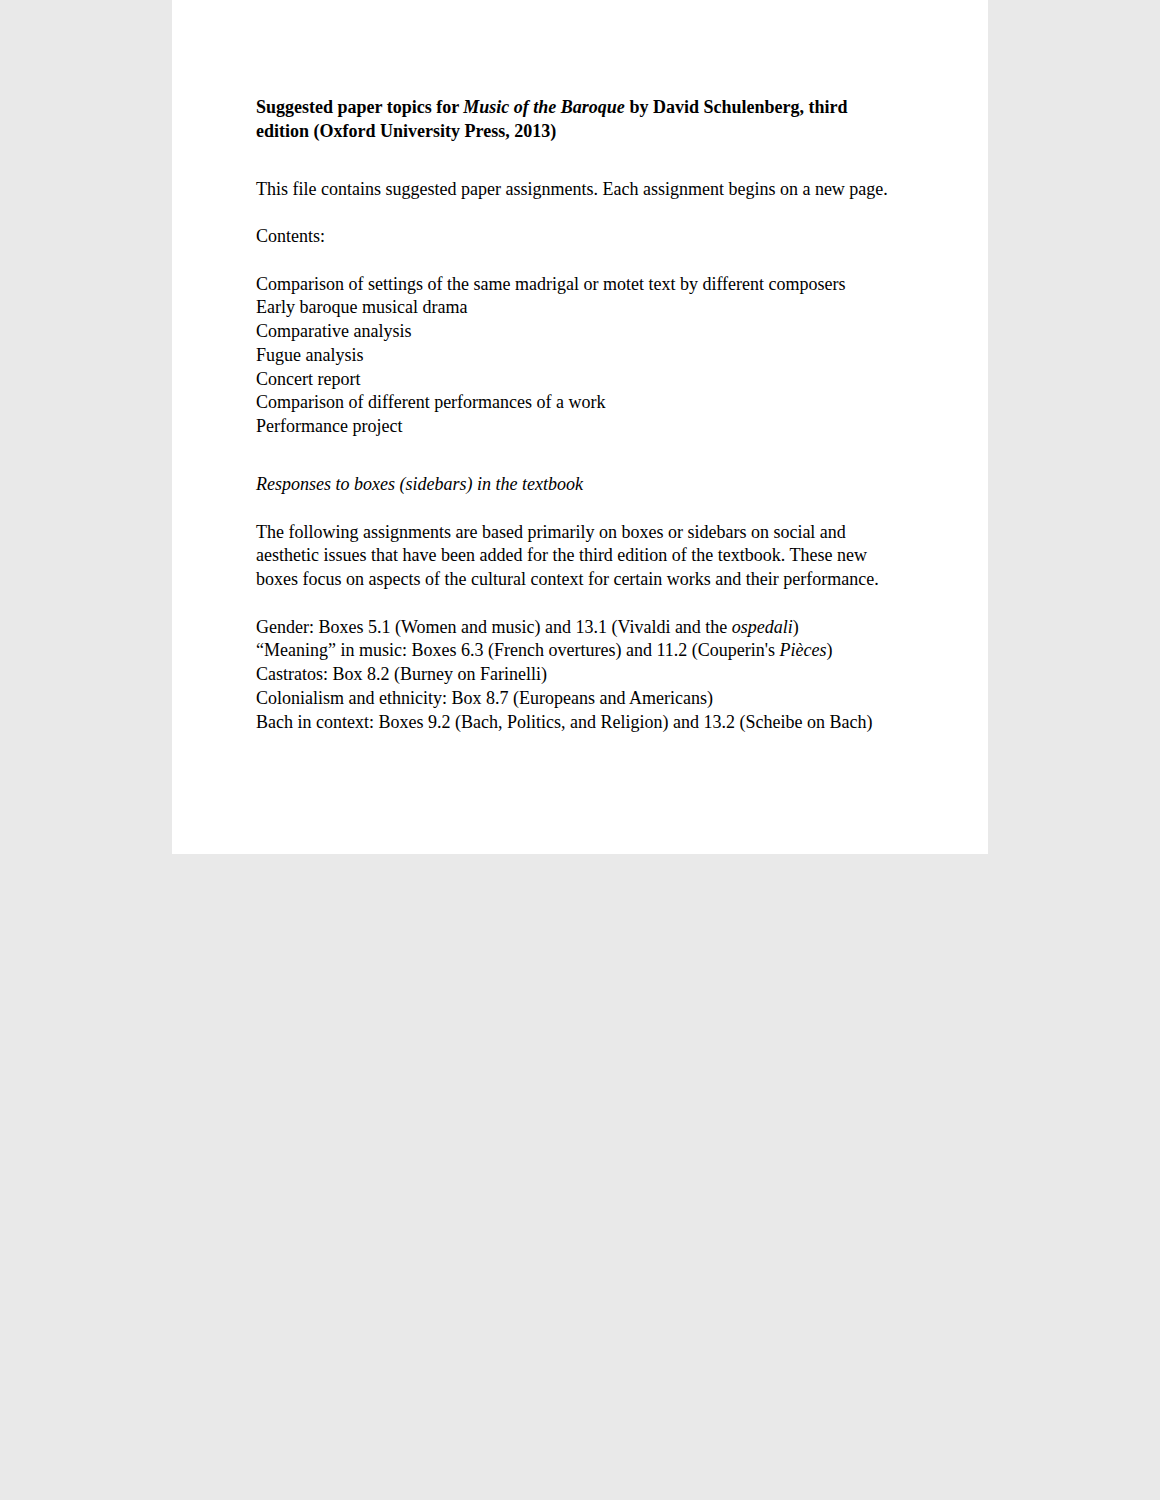Suggested paper topics for Music of the Baroque by David Schulenberg, third edition (Oxford University Press, 2013)
This file contains suggested paper assignments. Each assignment begins on a new page.
Contents:
Comparison of settings of the same madrigal or motet text by different composers
Early baroque musical drama
Comparative analysis
Fugue analysis
Concert report
Comparison of different performances of a work
Performance project
Responses to boxes (sidebars) in the textbook
The following assignments are based primarily on boxes or sidebars on social and aesthetic issues that have been added for the third edition of the textbook. These new boxes focus on aspects of the cultural context for certain works and their performance.
Gender: Boxes 5.1 (Women and music) and 13.1 (Vivaldi and the ospedali)
“Meaning” in music: Boxes 6.3 (French overtures) and 11.2 (Couperin's Pièces)
Castratos: Box 8.2 (Burney on Farinelli)
Colonialism and ethnicity: Box 8.7 (Europeans and Americans)
Bach in context: Boxes 9.2 (Bach, Politics, and Religion) and 13.2 (Scheibe on Bach)